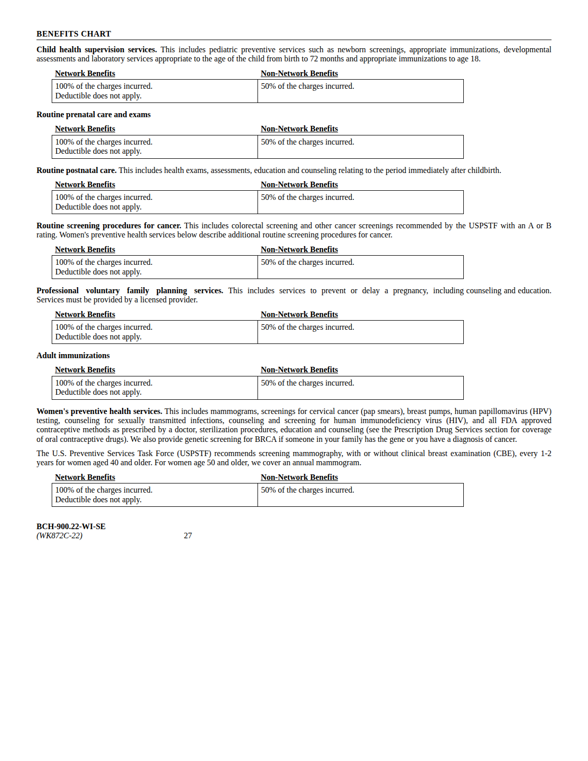BENEFITS CHART
Child health supervision services. This includes pediatric preventive services such as newborn screenings, appropriate immunizations, developmental assessments and laboratory services appropriate to the age of the child from birth to 72 months and appropriate immunizations to age 18.
| Network Benefits | Non-Network Benefits |
| 100% of the charges incurred. Deductible does not apply. | 50% of the charges incurred. |
Routine prenatal care and exams
| Network Benefits | Non-Network Benefits |
| 100% of the charges incurred. Deductible does not apply. | 50% of the charges incurred. |
Routine postnatal care. This includes health exams, assessments, education and counseling relating to the period immediately after childbirth.
| Network Benefits | Non-Network Benefits |
| 100% of the charges incurred. Deductible does not apply. | 50% of the charges incurred. |
Routine screening procedures for cancer. This includes colorectal screening and other cancer screenings recommended by the USPSTF with an A or B rating. Women's preventive health services below describe additional routine screening procedures for cancer.
| Network Benefits | Non-Network Benefits |
| 100% of the charges incurred. Deductible does not apply. | 50% of the charges incurred. |
Professional voluntary family planning services. This includes services to prevent or delay a pregnancy, including counseling and education. Services must be provided by a licensed provider.
| Network Benefits | Non-Network Benefits |
| 100% of the charges incurred. Deductible does not apply. | 50% of the charges incurred. |
Adult immunizations
| Network Benefits | Non-Network Benefits |
| 100% of the charges incurred. Deductible does not apply. | 50% of the charges incurred. |
Women's preventive health services. This includes mammograms, screenings for cervical cancer (pap smears), breast pumps, human papillomavirus (HPV) testing, counseling for sexually transmitted infections, counseling and screening for human immunodeficiency virus (HIV), and all FDA approved contraceptive methods as prescribed by a doctor, sterilization procedures, education and counseling (see the Prescription Drug Services section for coverage of oral contraceptive drugs). We also provide genetic screening for BRCA if someone in your family has the gene or you have a diagnosis of cancer.
The U.S. Preventive Services Task Force (USPSTF) recommends screening mammography, with or without clinical breast examination (CBE), every 1-2 years for women aged 40 and older. For women age 50 and older, we cover an annual mammogram.
| Network Benefits | Non-Network Benefits |
| 100% of the charges incurred. Deductible does not apply. | 50% of the charges incurred. |
BCH-900.22-WI-SE
(WK872C-22) 27